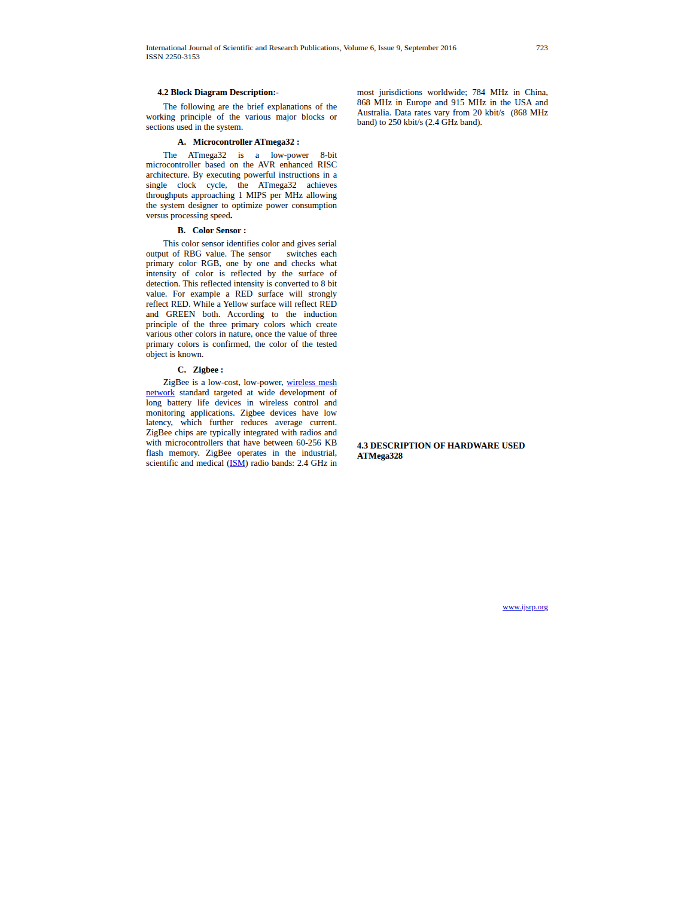International Journal of Scientific and Research Publications, Volume 6, Issue 9, September 2016
ISSN 2250-3153
723
4.2 Block Diagram Description:-
The following are the brief explanations of the working principle of the various major blocks or sections used in the system.
A. Microcontroller ATmega32 :
The ATmega32 is a low-power 8-bit microcontroller based on the AVR enhanced RISC architecture. By executing powerful instructions in a single clock cycle, the ATmega32 achieves throughputs approaching 1 MIPS per MHz allowing the system designer to optimize power consumption versus processing speed.
B. Color Sensor :
This color sensor identifies color and gives serial output of RBG value. The sensor switches each primary color RGB, one by one and checks what intensity of color is reflected by the surface of detection. This reflected intensity is converted to 8 bit value. For example a RED surface will strongly reflect RED. While a Yellow surface will reflect RED and GREEN both. According to the induction principle of the three primary colors which create various other colors in nature, once the value of three primary colors is confirmed, the color of the tested object is known.
C. Zigbee :
ZigBee is a low-cost, low-power, wireless mesh network standard targeted at wide development of long battery life devices in wireless control and monitoring applications. Zigbee devices have low latency, which further reduces average current. ZigBee chips are typically integrated with radios and with microcontrollers that have between 60-256 KB flash memory. ZigBee operates in the industrial, scientific and medical (ISM) radio bands: 2.4 GHz in most jurisdictions worldwide; 784 MHz in China, 868 MHz in Europe and 915 MHz in the USA and Australia. Data rates vary from 20 kbit/s (868 MHz band) to 250 kbit/s (2.4 GHz band).
4.3 DESCRIPTION OF HARDWARE USED
ATMega328
www.ijsrp.org